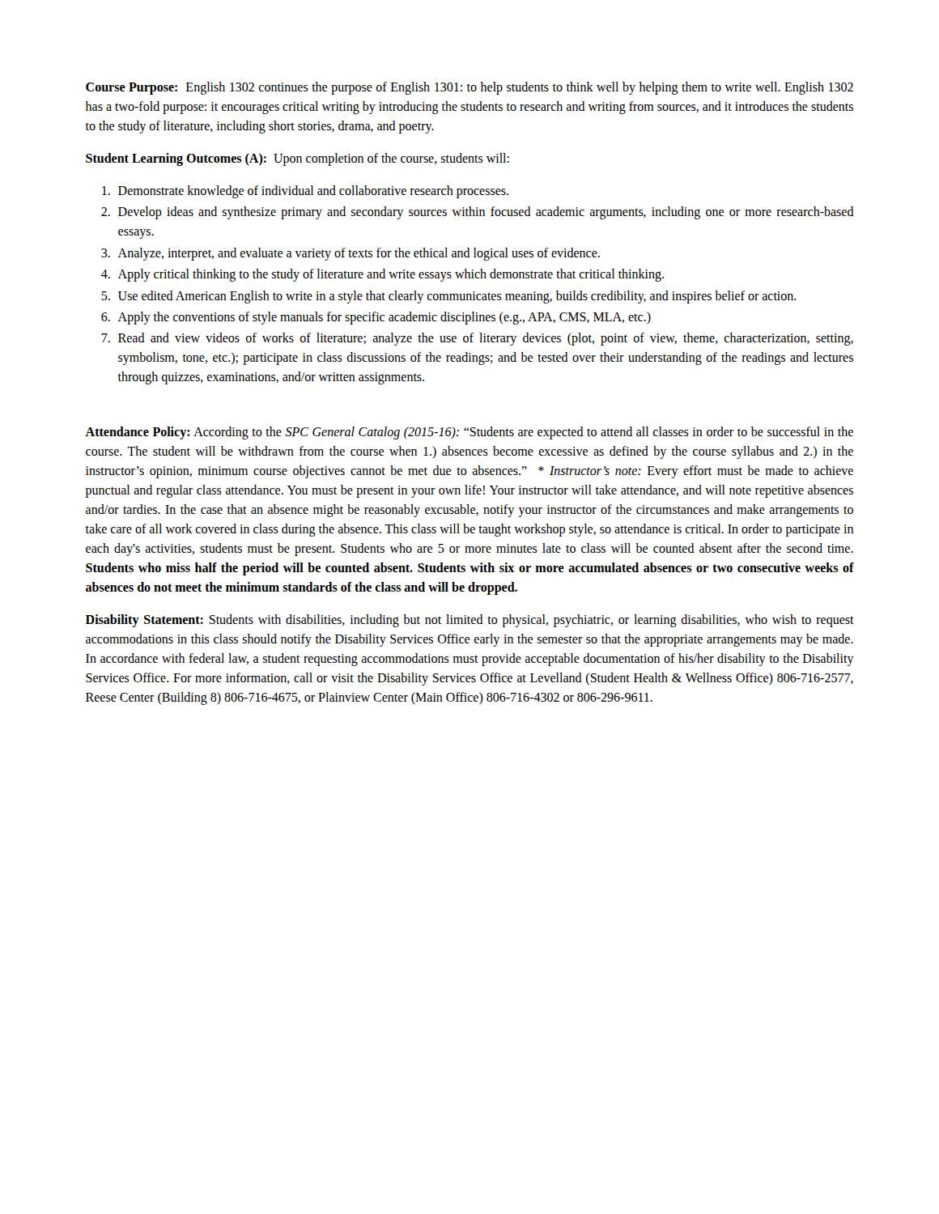Course Purpose: English 1302 continues the purpose of English 1301: to help students to think well by helping them to write well. English 1302 has a two-fold purpose: it encourages critical writing by introducing the students to research and writing from sources, and it introduces the students to the study of literature, including short stories, drama, and poetry.
Student Learning Outcomes (A): Upon completion of the course, students will:
Demonstrate knowledge of individual and collaborative research processes.
Develop ideas and synthesize primary and secondary sources within focused academic arguments, including one or more research-based essays.
Analyze, interpret, and evaluate a variety of texts for the ethical and logical uses of evidence.
Apply critical thinking to the study of literature and write essays which demonstrate that critical thinking.
Use edited American English to write in a style that clearly communicates meaning, builds credibility, and inspires belief or action.
Apply the conventions of style manuals for specific academic disciplines (e.g., APA, CMS, MLA, etc.)
Read and view videos of works of literature; analyze the use of literary devices (plot, point of view, theme, characterization, setting, symbolism, tone, etc.); participate in class discussions of the readings; and be tested over their understanding of the readings and lectures through quizzes, examinations, and/or written assignments.
Attendance Policy: According to the SPC General Catalog (2015-16): “Students are expected to attend all classes in order to be successful in the course. The student will be withdrawn from the course when 1.) absences become excessive as defined by the course syllabus and 2.) in the instructor’s opinion, minimum course objectives cannot be met due to absences.” * Instructor’s note: Every effort must be made to achieve punctual and regular class attendance. You must be present in your own life! Your instructor will take attendance, and will note repetitive absences and/or tardies. In the case that an absence might be reasonably excusable, notify your instructor of the circumstances and make arrangements to take care of all work covered in class during the absence. This class will be taught workshop style, so attendance is critical. In order to participate in each day's activities, students must be present. Students who are 5 or more minutes late to class will be counted absent after the second time. Students who miss half the period will be counted absent. Students with six or more accumulated absences or two consecutive weeks of absences do not meet the minimum standards of the class and will be dropped.
Disability Statement: Students with disabilities, including but not limited to physical, psychiatric, or learning disabilities, who wish to request accommodations in this class should notify the Disability Services Office early in the semester so that the appropriate arrangements may be made. In accordance with federal law, a student requesting accommodations must provide acceptable documentation of his/her disability to the Disability Services Office. For more information, call or visit the Disability Services Office at Levelland (Student Health & Wellness Office) 806-716-2577, Reese Center (Building 8) 806-716-4675, or Plainview Center (Main Office) 806-716-4302 or 806-296-9611.